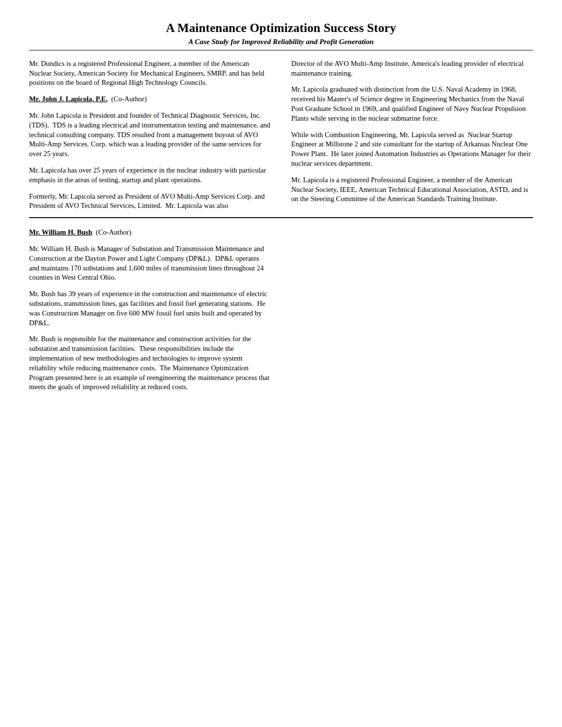A Maintenance Optimization Success Story
A Case Study for Improved Reliability and Profit Generation
Mr. Dundics is a registered Professional Engineer, a member of the American Nuclear Society, American Society for Mechanical Engineers, SMRP, and has held positions on the board of Regional High Technology Councils.
Mr. John J. Lapicola, P.E. (Co-Author)
Mr. John Lapicola is President and founder of Technical Diagnostic Services, Inc. (TDS). TDS is a leading electrical and instrumentation testing and maintenance, and technical consulting company. TDS resulted from a management buyout of AVO Multi-Amp Services. Corp. which was a leading provider of the same services for over 25 years.
Mr. Lapicola has over 25 years of experience in the nuclear industry with particular emphasis in the areas of testing, startup and plant operations.
Formerly, Mr. Lapicola served as President of AVO Multi-Amp Services Corp. and President of AVO Technical Services, Limited. Mr. Lapicola was also
Director of the AVO Multi-Amp Institute, America's leading provider of electrical maintenance training.
Mr. Lapicola graduated with distinction from the U.S. Naval Academy in 1968, received his Master's of Science degree in Engineering Mechanics from the Naval Post Graduate School in 1969, and qualified Engineer of Navy Nuclear Propulsion Plants while serving in the nuclear submarine force.
While with Combustion Engineering, Mr. Lapicola served as Nuclear Startup Engineer at Millstone 2 and site consultant for the startup of Arkansas Nuclear One Power Plant. He later joined Automation Industries as Operations Manager for their nuclear services department.
Mr. Lapicola is a registered Professional Engineer, a member of the American Nuclear Society, IEEE, American Technical Educational Association, ASTD, and is on the Steering Committee of the American Standards Training Institute.
Mr. William H. Bush (Co-Author)
Mr. William H. Bush is Manager of Substation and Transmission Maintenance and Construction at the Dayton Power and Light Company (DP&L). DP&L operates and maintains 170 substations and 1,600 miles of transmission lines throughout 24 counties in West Central Ohio.
Mr. Bush has 39 years of experience in the construction and maintenance of electric substations, transmission lines, gas facilities and fossil fuel generating stations. He was Construction Manager on five 600 MW fossil fuel units built and operated by DP&L.
Mr. Bush is responsible for the maintenance and construction activities for the substation and transmission facilities. These responsibilities include the implementation of new methodologies and technologies to improve system reliability while reducing maintenance costs. The Maintenance Optimization Program presented here is an example of reengineering the maintenance process that meets the goals of improved reliability at reduced costs.